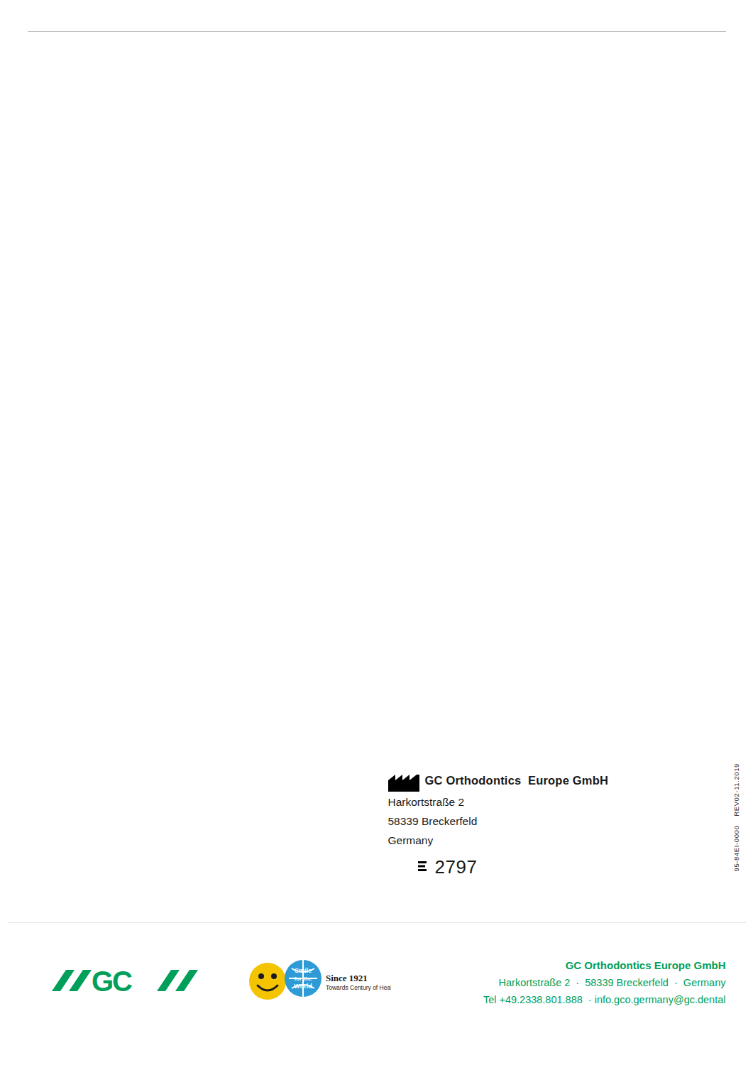GC Orthodontics Europe GmbH
Harkortstraße 2
58339 Breckerfeld
Germany
2797
95-84EI-0000 REV02-11.2019
GC Smile for the World Since 1921 Towards Century of Health
GC Orthodontics Europe GmbH
Harkortstraße 2 · 58339 Breckerfeld · Germany
Tel +49.2338.801.888 · info.gco.germany@gc.dental